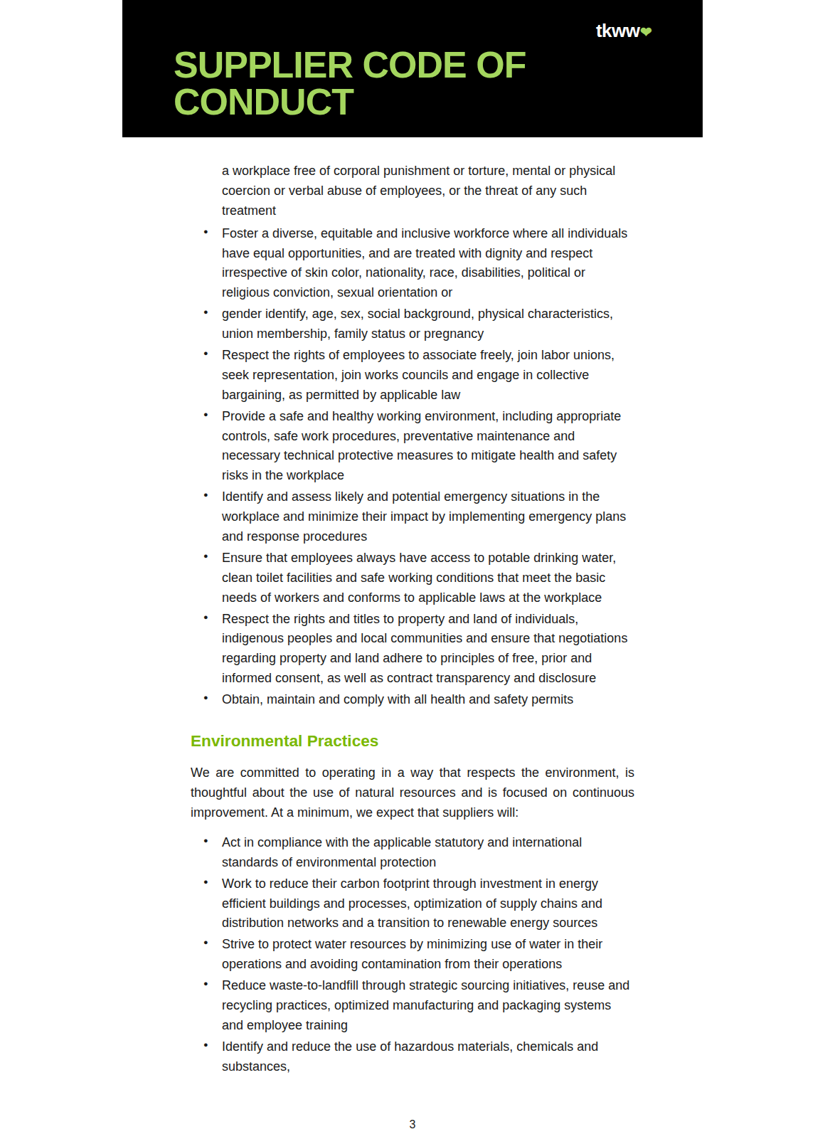tkww❤
Supplier Code of Conduct
a workplace free of corporal punishment or torture, mental or physical coercion or verbal abuse of employees, or the threat of any such treatment
Foster a diverse, equitable and inclusive workforce where all individuals have equal opportunities, and are treated with dignity and respect irrespective of skin color, nationality, race, disabilities, political or religious conviction, sexual orientation or
gender identify, age, sex, social background, physical characteristics, union membership, family status or pregnancy
Respect the rights of employees to associate freely, join labor unions, seek representation, join works councils and engage in collective bargaining, as permitted by applicable law
Provide a safe and healthy working environment, including appropriate controls, safe work procedures, preventative maintenance and necessary technical protective measures to mitigate health and safety risks in the workplace
Identify and assess likely and potential emergency situations in the workplace and minimize their impact by implementing emergency plans and response procedures
Ensure that employees always have access to potable drinking water, clean toilet facilities and safe working conditions that meet the basic needs of workers and conforms to applicable laws at the workplace
Respect the rights and titles to property and land of individuals, indigenous peoples and local communities and ensure that negotiations regarding property and land adhere to principles of free, prior and informed consent, as well as contract transparency and disclosure
Obtain, maintain and comply with all health and safety permits
Environmental Practices
We are committed to operating in a way that respects the environment, is thoughtful about the use of natural resources and is focused on continuous improvement. At a minimum, we expect that suppliers will:
Act in compliance with the applicable statutory and international standards of environmental protection
Work to reduce their carbon footprint through investment in energy efficient buildings and processes, optimization of supply chains and distribution networks and a transition to renewable energy sources
Strive to protect water resources by minimizing use of water in their operations and avoiding contamination from their operations
Reduce waste-to-landfill through strategic sourcing initiatives, reuse and recycling practices, optimized manufacturing and packaging systems and employee training
Identify and reduce the use of hazardous materials, chemicals and substances,
3